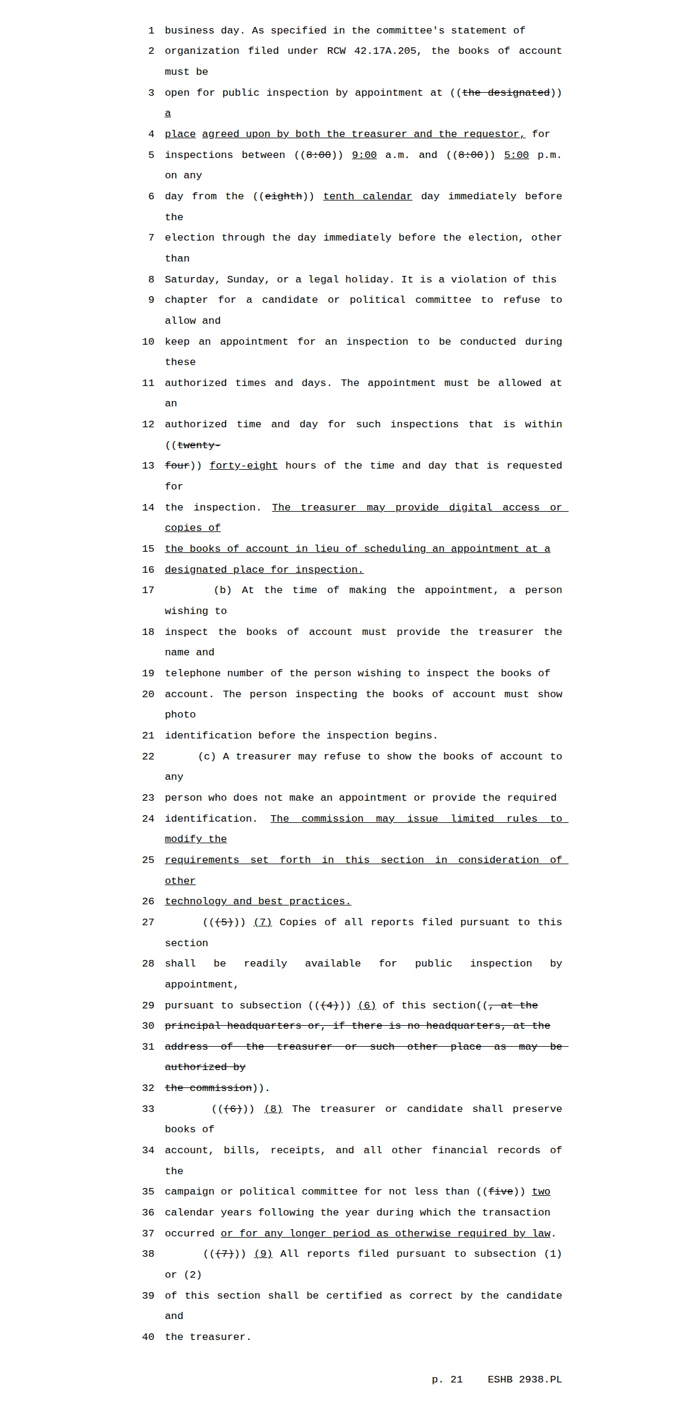business day. As specified in the committee's statement of
organization filed under RCW 42.17A.205, the books of account must be
open for public inspection by appointment at ((the designated)) a
place agreed upon by both the treasurer and the requestor, for
inspections between ((8:00)) 9:00 a.m. and ((8:00)) 5:00 p.m. on any
day from the ((eighth)) tenth calendar day immediately before the
election through the day immediately before the election, other than
Saturday, Sunday, or a legal holiday. It is a violation of this
chapter for a candidate or political committee to refuse to allow and
keep an appointment for an inspection to be conducted during these
authorized times and days. The appointment must be allowed at an
authorized time and day for such inspections that is within ((twenty-
four)) forty-eight hours of the time and day that is requested for
the inspection. The treasurer may provide digital access or copies of
the books of account in lieu of scheduling an appointment at a
designated place for inspection.
(b) At the time of making the appointment, a person wishing to
inspect the books of account must provide the treasurer the name and
telephone number of the person wishing to inspect the books of
account. The person inspecting the books of account must show photo
identification before the inspection begins.
(c) A treasurer may refuse to show the books of account to any
person who does not make an appointment or provide the required
identification. The commission may issue limited rules to modify the
requirements set forth in this section in consideration of other
technology and best practices.
(((5))) (7) Copies of all reports filed pursuant to this section
shall be readily available for public inspection by appointment,
pursuant to subsection (((4))) (6) of this section((, at the
principal headquarters or, if there is no headquarters, at the
address of the treasurer or such other place as may be authorized by
the commission)).
(((6))) (8) The treasurer or candidate shall preserve books of
account, bills, receipts, and all other financial records of the
campaign or political committee for not less than ((five)) two
calendar years following the year during which the transaction
occurred or for any longer period as otherwise required by law.
(((7))) (9) All reports filed pursuant to subsection (1) or (2)
of this section shall be certified as correct by the candidate and
the treasurer.
p. 21 ESHB 2938.PL